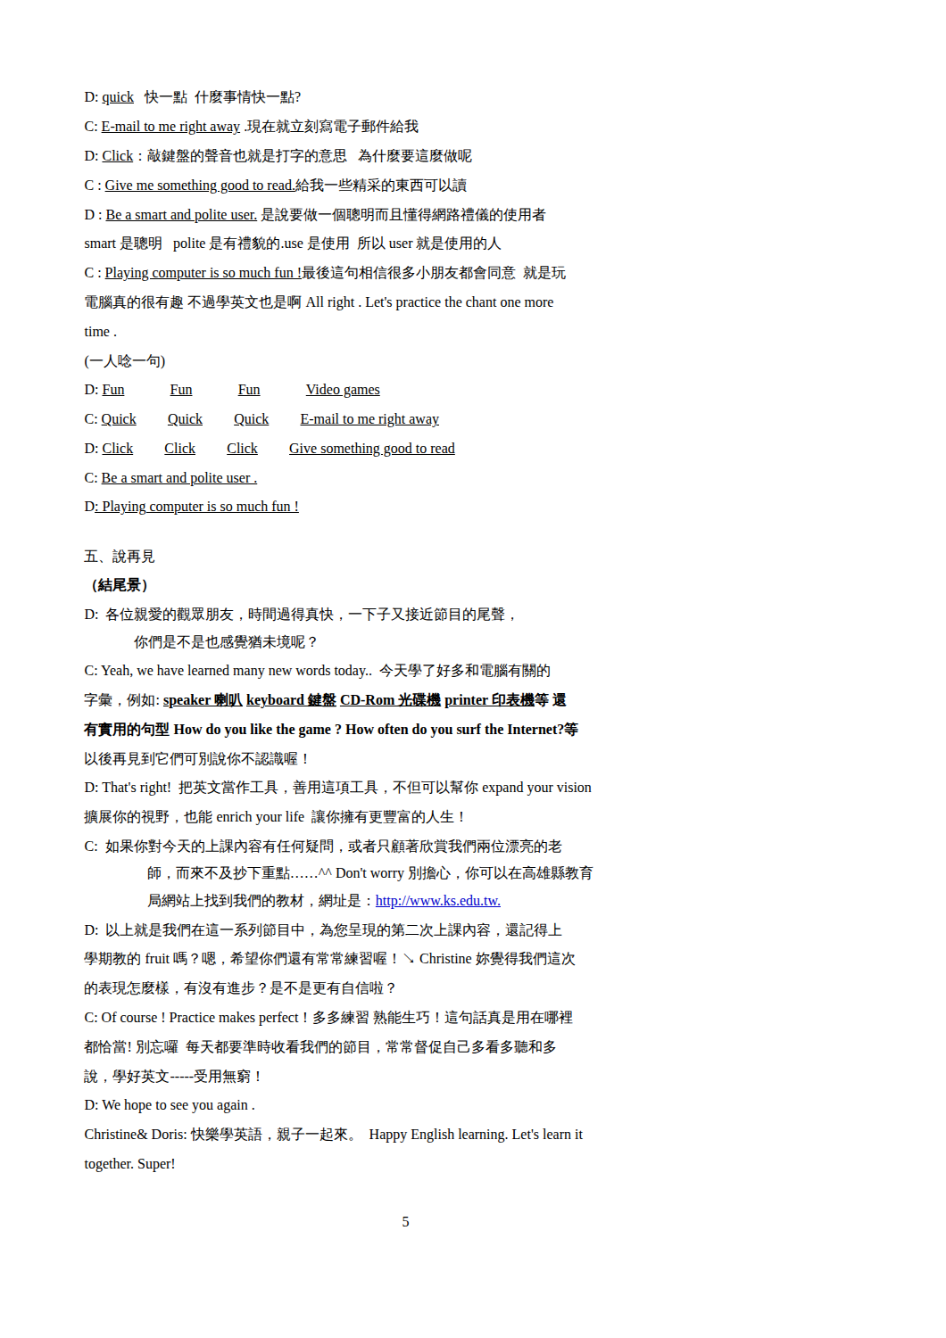D: quick 快一點 什麼事情快一點?
C: E-mail to me right away .現在就立刻寫電子郵件給我
D: Click：敲鍵盤的聲音也就是打字的意思 為什麼要這麼做呢
C : Give me something good to read. 給我一些精采的東西可以讀
D : Be a smart and polite user. 是說要做一個聰明而且懂得網路禮儀的使用者
smart 是聰明 polite 是有禮貌的.use 是使用 所以 user 就是使用的人
C : Playing computer is so much fun !最後這句相信很多小朋友都會同意 就是玩
電腦真的很有趣 不過學英文也是啊 All right . Let's practice the chant one more
time .
(一人唸一句)
D: Fun Fun Fun Video games
C: Quick Quick Quick E-mail to me right away
D: Click Click Click Give something good to read
C: Be a smart and polite user .
D: Playing computer is so much fun !
五、說再見
（結尾景）
D: 各位親愛的觀眾朋友，時間過得真快，一下子又接近節目的尾聲，
你們是不是也感覺猶未境呢？
C: Yeah, we have learned many new words today.. 今天學了好多和電腦有關的
字彙，例如: speaker 喇叭 keyboard 鍵盤 CD-Rom 光碟機 printer 印表機等 還
有實用的句型 How do you like the game ? How often do you surf the Internet?等
以後再見到它們可別說你不認識喔！
D: That's right! 把英文當作工具，善用這項工具，不但可以幫你 expand your vision
擴展你的視野，也能 enrich your life 讓你擁有更豐富的人生！
C: 如果你對今天的上課內容有任何疑問，或者只顧著欣賞我們兩位漂亮的老
師，而來不及抄下重點……^^ Don't worry 別擔心，你可以在高雄縣教育
局網站上找到我們的教材，網址是：http://www.ks.edu.tw.
D: 以上就是我們在這一系列節目中，為您呈現的第二次上課內容，還記得上
學期教的 fruit 嗎？嗯，希望你們還有常常練習喔！↘ Christine 妳覺得我們這次
的表現怎麼樣，有沒有進步？是不是更有自信啦？
C: Of course ! Practice makes perfect！多多練習 熟能生巧！這句話真是用在哪裡
都恰當! 別忘囉 每天都要準時收看我們的節目，常常督促自己多看多聽和多
說，學好英文-----受用無窮！
D: We hope to see you again .
Christine& Doris: 快樂學英語，親子一起來。 Happy English learning. Let's learn it
together. Super!
5